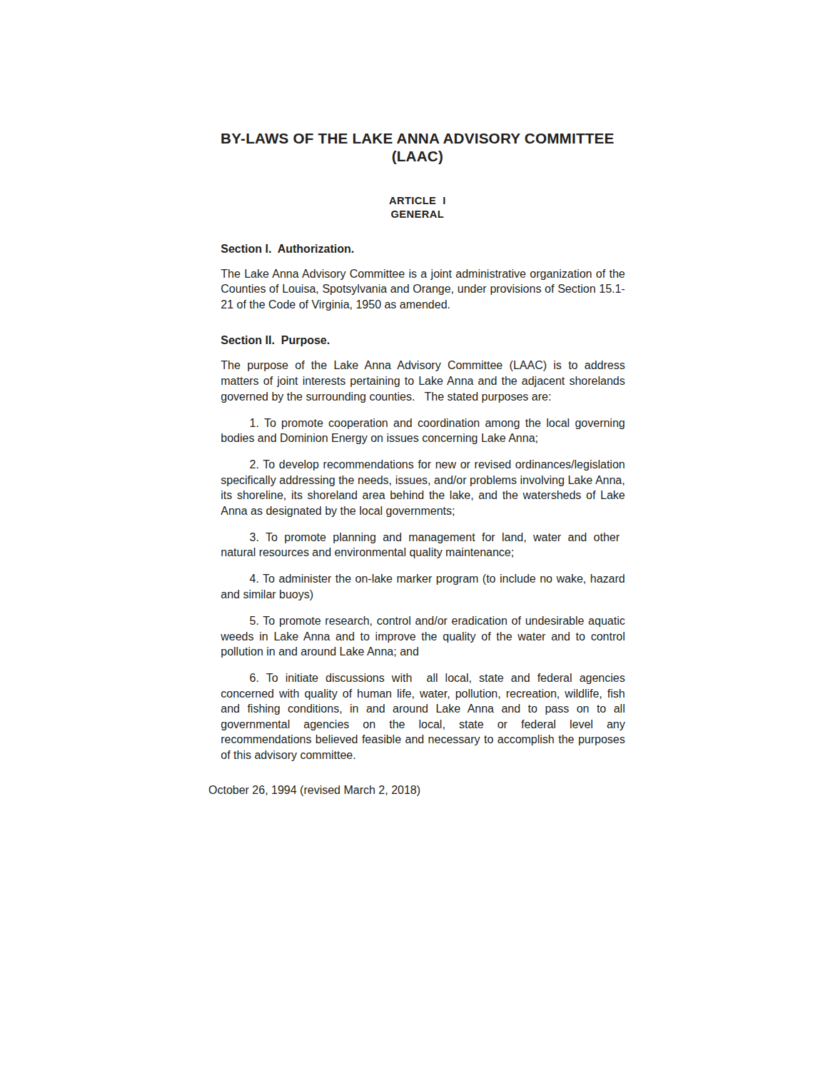BY-LAWS OF THE LAKE ANNA ADVISORY COMMITTEE (LAAC)
ARTICLE IGENERAL
Section I. Authorization.
The Lake Anna Advisory Committee is a joint administrative organization of the Counties of Louisa, Spotsylvania and Orange, under provisions of Section 15.1-21 of the Code of Virginia, 1950 as amended.
Section II. Purpose.
The purpose of the Lake Anna Advisory Committee (LAAC) is to address matters of joint interests pertaining to Lake Anna and the adjacent shorelands governed by the surrounding counties. The stated purposes are:
1. To promote cooperation and coordination among the local governing bodies and Dominion Energy on issues concerning Lake Anna;
2. To develop recommendations for new or revised ordinances/legislation specifically addressing the needs, issues, and/or problems involving Lake Anna, its shoreline, its shoreland area behind the lake, and the watersheds of Lake Anna as designated by the local governments;
3. To promote planning and management for land, water and other natural resources and environmental quality maintenance;
4. To administer the on-lake marker program (to include no wake, hazard and similar buoys)
5. To promote research, control and/or eradication of undesirable aquatic weeds in Lake Anna and to improve the quality of the water and to control pollution in and around Lake Anna; and
6. To initiate discussions with all local, state and federal agencies concerned with quality of human life, water, pollution, recreation, wildlife, fish and fishing conditions, in and around Lake Anna and to pass on to all governmental agencies on the local, state or federal level any recommendations believed feasible and necessary to accomplish the purposes of this advisory committee.
October 26, 1994 (revised March 2, 2018)